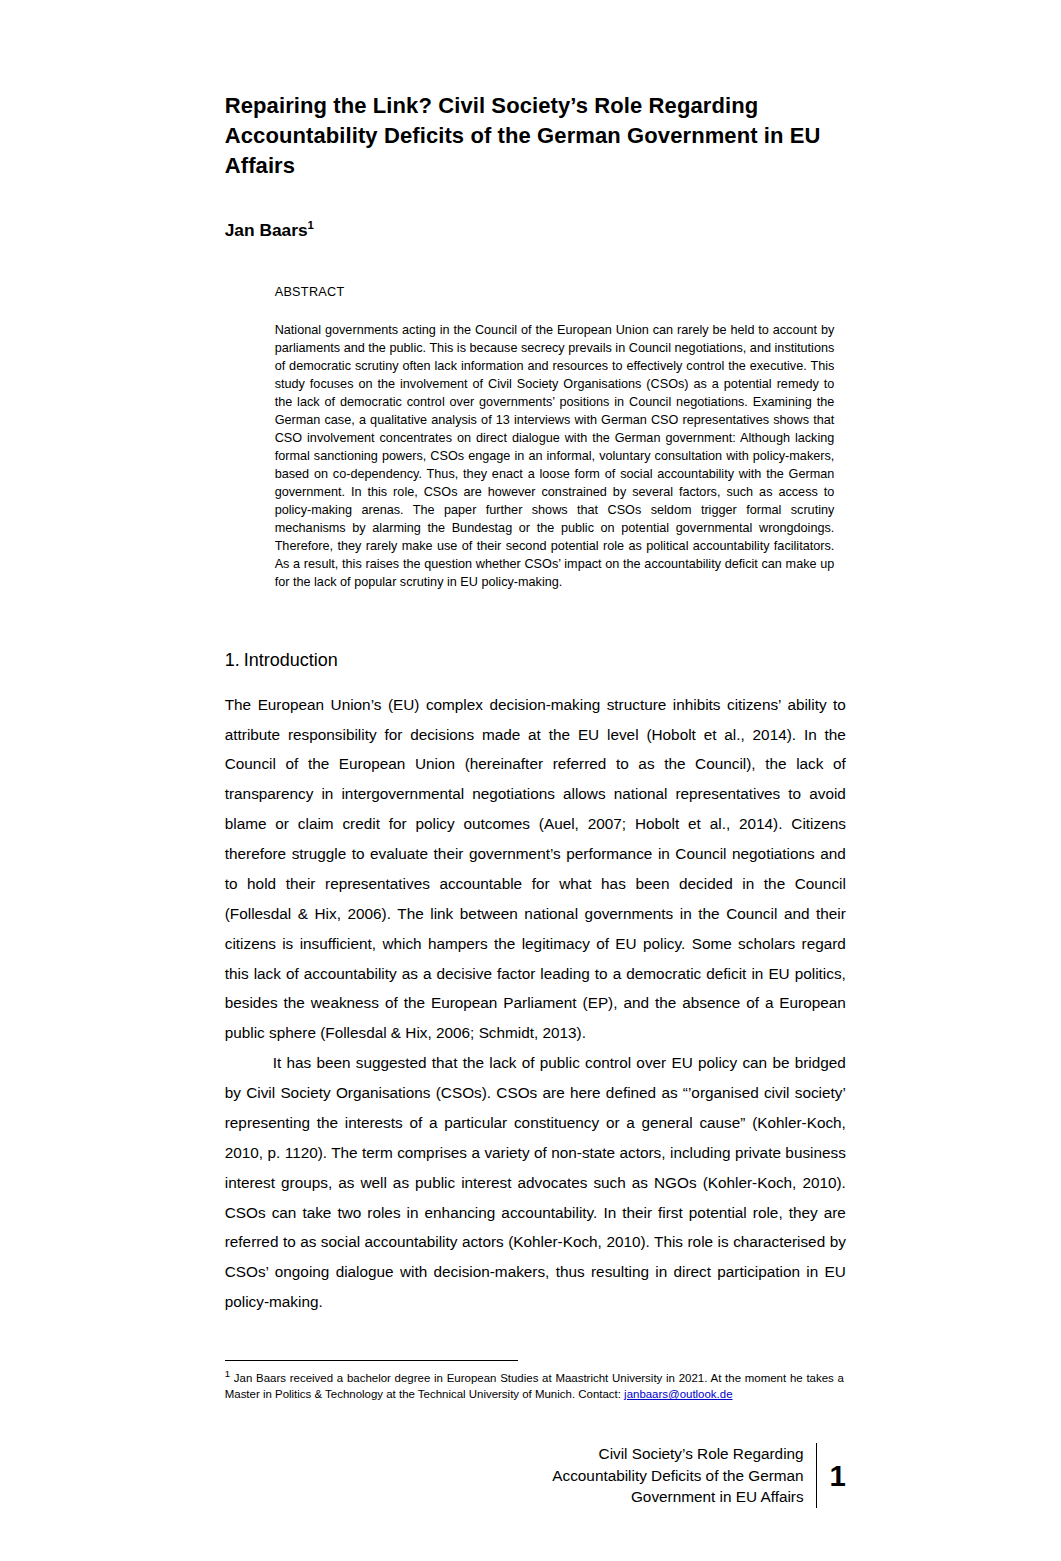Repairing the Link? Civil Society’s Role Regarding
Accountability Deficits of the German Government in EU
Affairs
Jan Baars1
ABSTRACT
National governments acting in the Council of the European Union can rarely be held to account by parliaments and the public. This is because secrecy prevails in Council negotiations, and institutions of democratic scrutiny often lack information and resources to effectively control the executive. This study focuses on the involvement of Civil Society Organisations (CSOs) as a potential remedy to the lack of democratic control over governments’ positions in Council negotiations. Examining the German case, a qualitative analysis of 13 interviews with German CSO representatives shows that CSO involvement concentrates on direct dialogue with the German government: Although lacking formal sanctioning powers, CSOs engage in an informal, voluntary consultation with policy-makers, based on co-dependency. Thus, they enact a loose form of social accountability with the German government. In this role, CSOs are however constrained by several factors, such as access to policy-making arenas. The paper further shows that CSOs seldom trigger formal scrutiny mechanisms by alarming the Bundestag or the public on potential governmental wrongdoings. Therefore, they rarely make use of their second potential role as political accountability facilitators. As a result, this raises the question whether CSOs’ impact on the accountability deficit can make up for the lack of popular scrutiny in EU policy-making.
1. Introduction
The European Union’s (EU) complex decision-making structure inhibits citizens’ ability to attribute responsibility for decisions made at the EU level (Hobolt et al., 2014). In the Council of the European Union (hereinafter referred to as the Council), the lack of transparency in intergovernmental negotiations allows national representatives to avoid blame or claim credit for policy outcomes (Auel, 2007; Hobolt et al., 2014). Citizens therefore struggle to evaluate their government’s performance in Council negotiations and to hold their representatives accountable for what has been decided in the Council (Follesdal & Hix, 2006). The link between national governments in the Council and their citizens is insufficient, which hampers the legitimacy of EU policy. Some scholars regard this lack of accountability as a decisive factor leading to a democratic deficit in EU politics, besides the weakness of the European Parliament (EP), and the absence of a European public sphere (Follesdal & Hix, 2006; Schmidt, 2013).
It has been suggested that the lack of public control over EU policy can be bridged by Civil Society Organisations (CSOs). CSOs are here defined as “’organised civil society’ representing the interests of a particular constituency or a general cause” (Kohler-Koch, 2010, p. 1120). The term comprises a variety of non-state actors, including private business interest groups, as well as public interest advocates such as NGOs (Kohler-Koch, 2010). CSOs can take two roles in enhancing accountability. In their first potential role, they are referred to as social accountability actors (Kohler-Koch, 2010). This role is characterised by CSOs’ ongoing dialogue with decision-makers, thus resulting in direct participation in EU policy-making.
1 Jan Baars received a bachelor degree in European Studies at Maastricht University in 2021. At the moment he takes a Master in Politics & Technology at the Technical University of Munich. Contact: janbaars@outlook.de
Civil Society’s Role Regarding
Accountability Deficits of the German
Government in EU Affairs
1